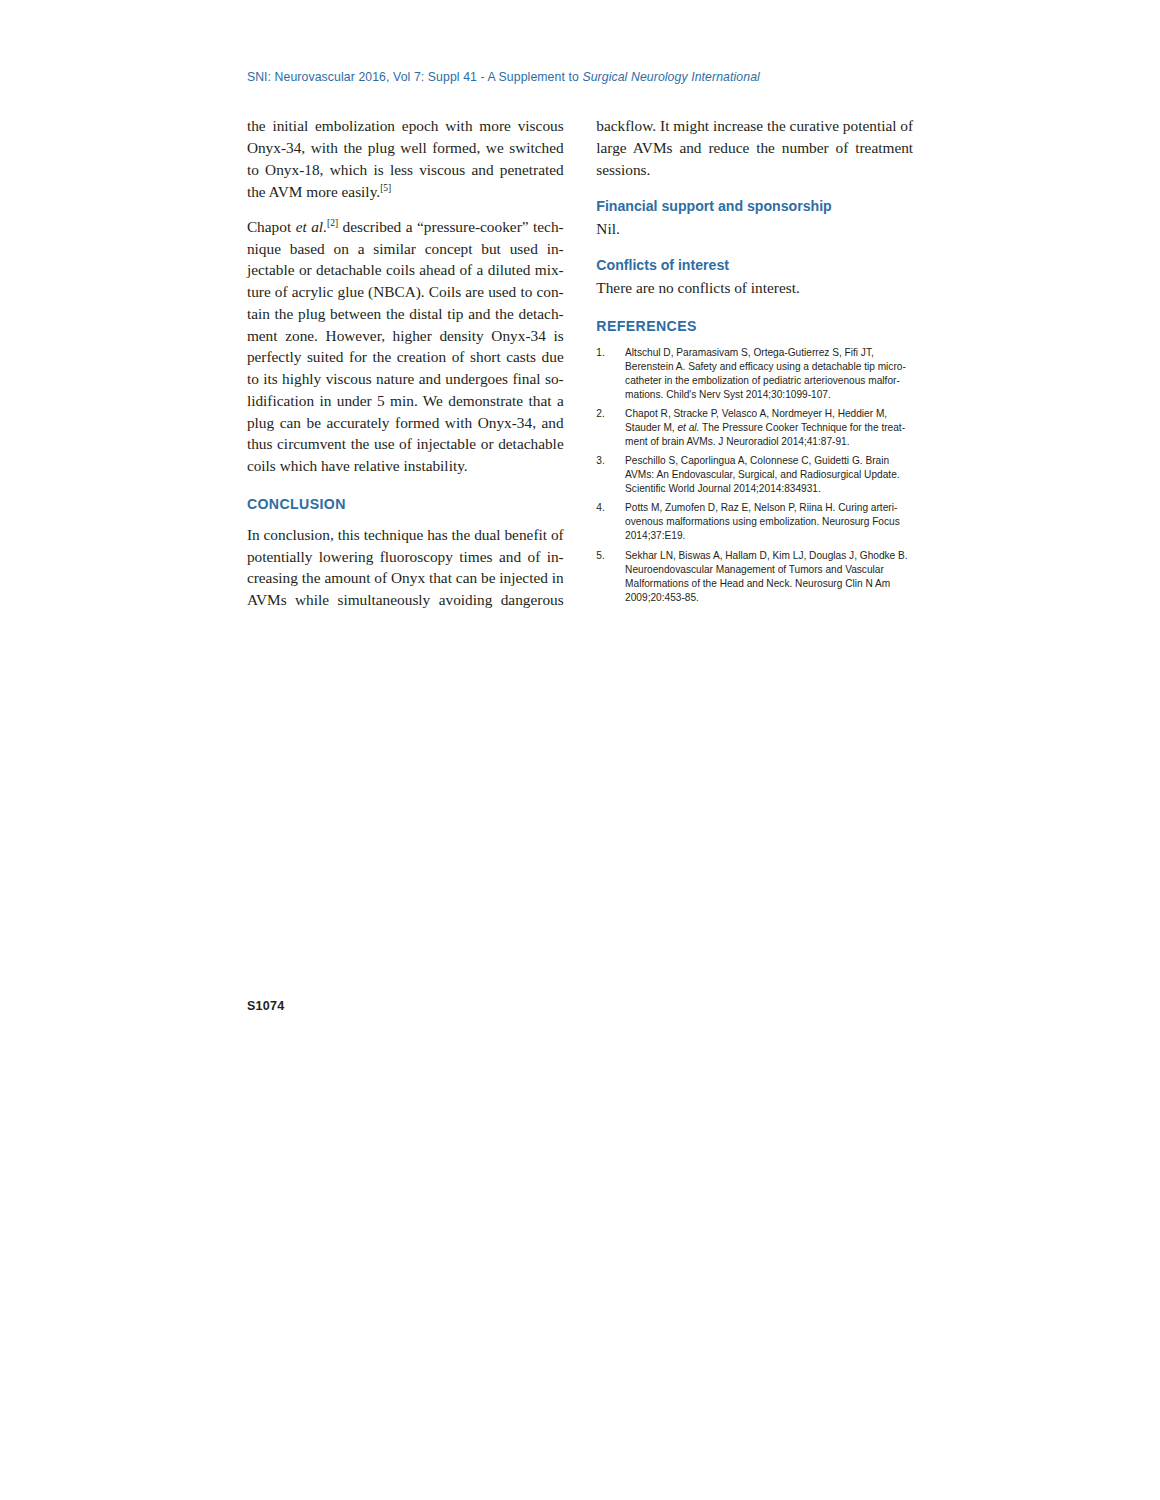SNI: Neurovascular 2016, Vol 7: Suppl 41 - A Supplement to Surgical Neurology International
the initial embolization epoch with more viscous Onyx-34, with the plug well formed, we switched to Onyx-18, which is less viscous and penetrated the AVM more easily.[5]
Chapot et al.[2] described a “pressure-cooker” technique based on a similar concept but used injectable or detachable coils ahead of a diluted mixture of acrylic glue (NBCA). Coils are used to contain the plug between the distal tip and the detachment zone. However, higher density Onyx-34 is perfectly suited for the creation of short casts due to its highly viscous nature and undergoes final solidification in under 5 min. We demonstrate that a plug can be accurately formed with Onyx-34, and thus circumvent the use of injectable or detachable coils which have relative instability.
CONCLUSION
In conclusion, this technique has the dual benefit of potentially lowering fluoroscopy times and of increasing the amount of Onyx that can be injected in AVMs while simultaneously avoiding dangerous backflow. It might increase the curative potential of large AVMs and reduce the number of treatment sessions.
Financial support and sponsorship
Nil.
Conflicts of interest
There are no conflicts of interest.
REFERENCES
Altschul D, Paramasivam S, Ortega-Gutierrez S, Fifi JT, Berenstein A. Safety and efficacy using a detachable tip microcatheter in the embolization of pediatric arteriovenous malformations. Child's Nerv Syst 2014;30:1099-107.
Chapot R, Stracke P, Velasco A, Nordmeyer H, Heddier M, Stauder M, et al. The Pressure Cooker Technique for the treatment of brain AVMs. J Neuroradiol 2014;41:87-91.
Peschillo S, Caporlingua A, Colonnese C, Guidetti G. Brain AVMs: An Endovascular, Surgical, and Radiosurgical Update. Scientific World Journal 2014;2014:834931.
Potts M, Zumofen D, Raz E, Nelson P, Riina H. Curing arteriovenous malformations using embolization. Neurosurg Focus 2014;37:E19.
Sekhar LN, Biswas A, Hallam D, Kim LJ, Douglas J, Ghodke B. Neuroendovascular Management of Tumors and Vascular Malformations of the Head and Neck. Neurosurg Clin N Am 2009;20:453-85.
S1074